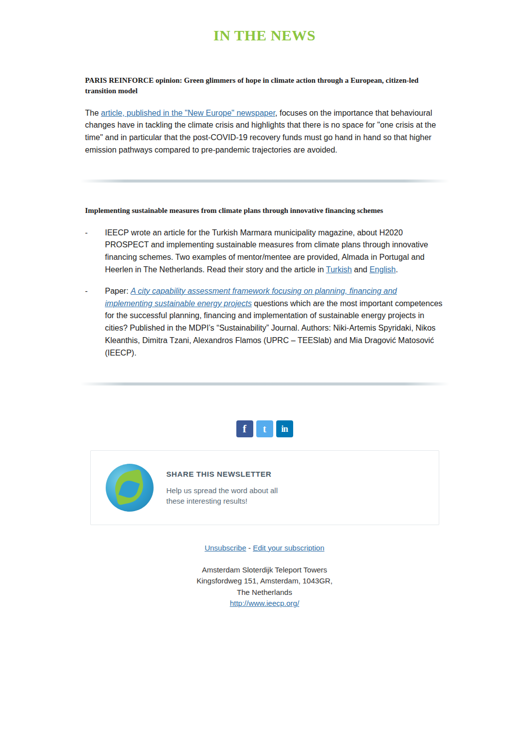IN THE NEWS
PARIS REINFORCE opinion: Green glimmers of hope in climate action through a European, citizen-led transition model
The article, published in the "New Europe" newspaper, focuses on the importance that behavioural changes have in tackling the climate crisis and highlights that there is no space for "one crisis at the time" and in particular that the post-COVID-19 recovery funds must go hand in hand so that higher emission pathways compared to pre-pandemic trajectories are avoided.
Implementing sustainable measures from climate plans through innovative financing schemes
-
IEECP wrote an article for the Turkish Marmara municipality magazine, about H2020 PROSPECT and implementing sustainable measures from climate plans through innovative financing schemes. Two examples of mentor/mentee are provided, Almada in Portugal and Heerlen in The Netherlands. Read their story and the article in Turkish and English.
-
Paper: A city capability assessment framework focusing on planning, financing and implementing sustainable energy projects questions which are the most important competences for the successful planning, financing and implementation of sustainable energy projects in cities? Published in the MDPI’s “Sustainability” Journal. Authors: Niki-Artemis Spyridaki, Nikos Kleanthis, Dimitra Tzani, Alexandros Flamos (UPRC – TEESlab) and Mia Dragović Matosović (IEECP).
f t in
SHARE THIS NEWSLETTER
Help us spread the word about all
these interesting results!
Unsubscribe - Edit your subscription
Amsterdam Sloterdijk Teleport Towers
Kingsfordweg 151, Amsterdam, 1043GR,
The Netherlands
http://www.ieecp.org/